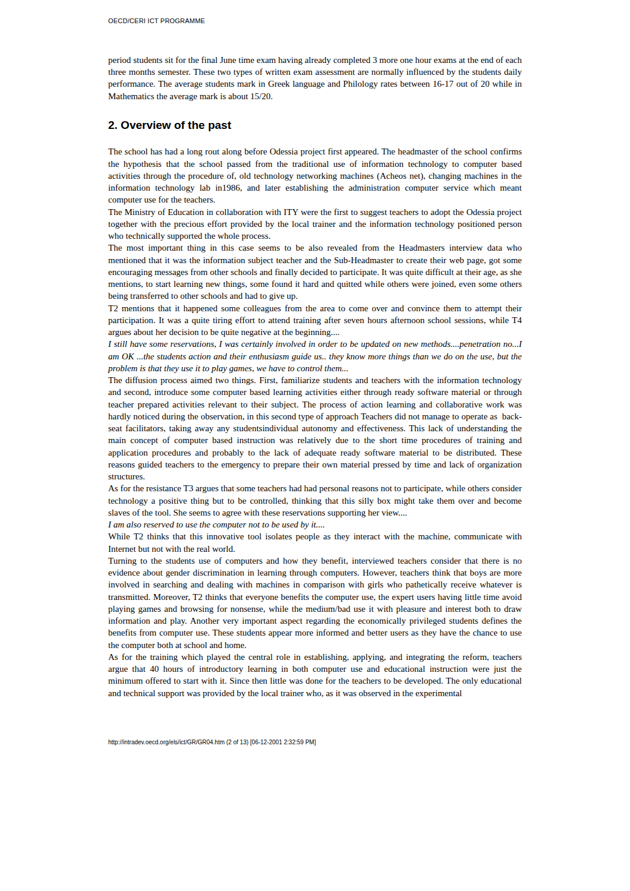OECD/CERI ICT PROGRAMME
period students sit for the final June time exam having already completed 3 more one hour exams at the end of each three months semester. These two types of written exam assessment are normally influenced by the students daily performance. The average students mark in Greek language and Philology rates between 16-17 out of 20 while in Mathematics the average mark is about 15/20.
2. Overview of the past
The school has had a long rout along before Odessia project first appeared. The headmaster of the school confirms the hypothesis that the school passed from the traditional use of information technology to computer based activities through the procedure of, old technology networking machines (Acheos net), changing machines in the information technology lab in1986, and later establishing the administration computer service which meant computer use for the teachers.
The Ministry of Education in collaboration with ITY were the first to suggest teachers to adopt the Odessia project together with the precious effort provided by the local trainer and the information technology positioned person who technically supported the whole process.
The most important thing in this case seems to be also revealed from the Headmasters interview data who mentioned that it was the information subject teacher and the Sub-Headmaster to create their web page, got some encouraging messages from other schools and finally decided to participate. It was quite difficult at their age, as she mentions, to start learning new things, some found it hard and quitted while others were joined, even some others being transferred to other schools and had to give up.
T2 mentions that it happened some colleagues from the area to come over and convince them to attempt their participation. It was a quite tiring effort to attend training after seven hours afternoon school sessions, while T4 argues about her decision to be quite negative at the beginning....
I still have some reservations, I was certainly involved in order to be updated on new methods....penetration no...I am OK ...the students action and their enthusiasm guide us.. they know more things than we do on the use, but the problem is that they use it to play games, we have to control them...
The diffusion process aimed two things. First, familiarize students and teachers with the information technology and second, introduce some computer based learning activities either through ready software material or through teacher prepared activities relevant to their subject. The process of action learning and collaborative work was hardly noticed during the observation, in this second type of approach Teachers did not manage to operate as back-seat facilitators, taking away any studentsindividual autonomy and effectiveness. This lack of understanding the main concept of computer based instruction was relatively due to the short time procedures of training and application procedures and probably to the lack of adequate ready software material to be distributed. These reasons guided teachers to the emergency to prepare their own material pressed by time and lack of organization structures.
As for the resistance T3 argues that some teachers had had personal reasons not to participate, while others consider technology a positive thing but to be controlled, thinking that this silly box might take them over and become slaves of the tool. She seems to agree with these reservations supporting her view....
I am also reserved to use the computer not to be used by it....
While T2 thinks that this innovative tool isolates people as they interact with the machine, communicate with Internet but not with the real world.
Turning to the students use of computers and how they benefit, interviewed teachers consider that there is no evidence about gender discrimination in learning through computers. However, teachers think that boys are more involved in searching and dealing with machines in comparison with girls who pathetically receive whatever is transmitted. Moreover, T2 thinks that everyone benefits the computer use, the expert users having little time avoid playing games and browsing for nonsense, while the medium/bad use it with pleasure and interest both to draw information and play. Another very important aspect regarding the economically privileged students defines the benefits from computer use. These students appear more informed and better users as they have the chance to use the computer both at school and home.
As for the training which played the central role in establishing, applying, and integrating the reform, teachers argue that 40 hours of introductory learning in both computer use and educational instruction were just the minimum offered to start with it. Since then little was done for the teachers to be developed. The only educational and technical support was provided by the local trainer who, as it was observed in the experimental
http://intradev.oecd.org/els/ict/GR/GR04.htm (2 of 13) [06-12-2001 2:32:59 PM]